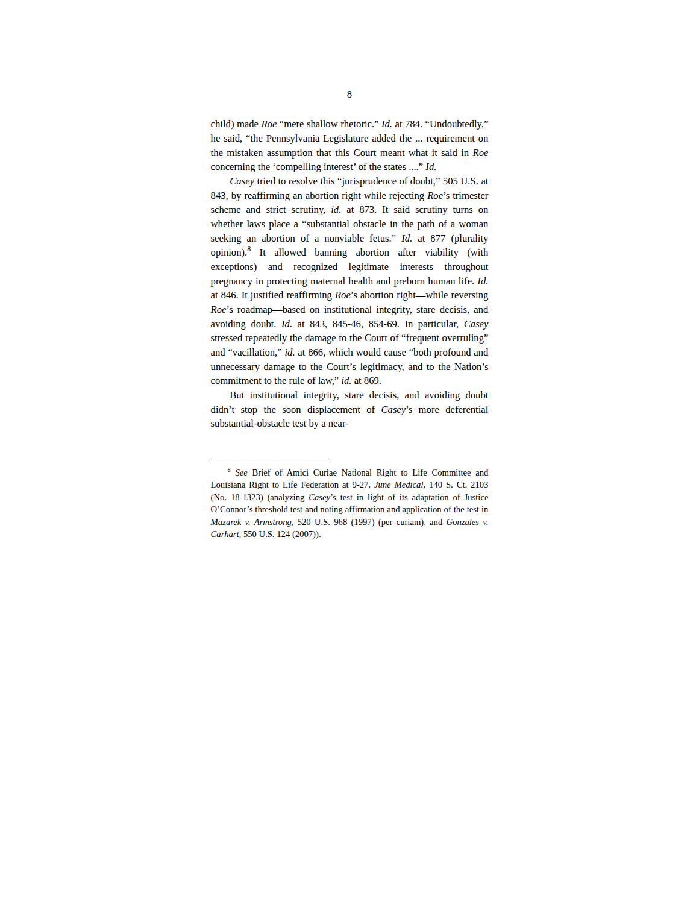8
child) made Roe “mere shallow rhetoric.” Id. at 784. “Undoubtedly,” he said, “the Pennsylvania Legislature added the ... requirement on the mistaken assumption that this Court meant what it said in Roe concerning the ‘compelling interest’ of the states ....” Id.
Casey tried to resolve this “jurisprudence of doubt,” 505 U.S. at 843, by reaffirming an abortion right while rejecting Roe’s trimester scheme and strict scrutiny, id. at 873. It said scrutiny turns on whether laws place a “substantial obstacle in the path of a woman seeking an abortion of a nonviable fetus.” Id. at 877 (plurality opinion).8 It allowed banning abortion after viability (with exceptions) and recognized legitimate interests throughout pregnancy in protecting maternal health and preborn human life. Id. at 846. It justified reaffirming Roe’s abortion right—while reversing Roe’s roadmap—based on institutional integrity, stare decisis, and avoiding doubt. Id. at 843, 845-46, 854-69. In particular, Casey stressed repeatedly the damage to the Court of “frequent overruling” and “vacillation,” id. at 866, which would cause “both profound and unnecessary damage to the Court’s legitimacy, and to the Nation’s commitment to the rule of law,” id. at 869.
But institutional integrity, stare decisis, and avoiding doubt didn’t stop the soon displacement of Casey’s more deferential substantial-obstacle test by a near-
8 See Brief of Amici Curiae National Right to Life Committee and Louisiana Right to Life Federation at 9-27, June Medical, 140 S. Ct. 2103 (No. 18-1323) (analyzing Casey’s test in light of its adaptation of Justice O’Connor’s threshold test and noting affirmation and application of the test in Mazurek v. Armstrong, 520 U.S. 968 (1997) (per curiam), and Gonzales v. Carhart, 550 U.S. 124 (2007)).